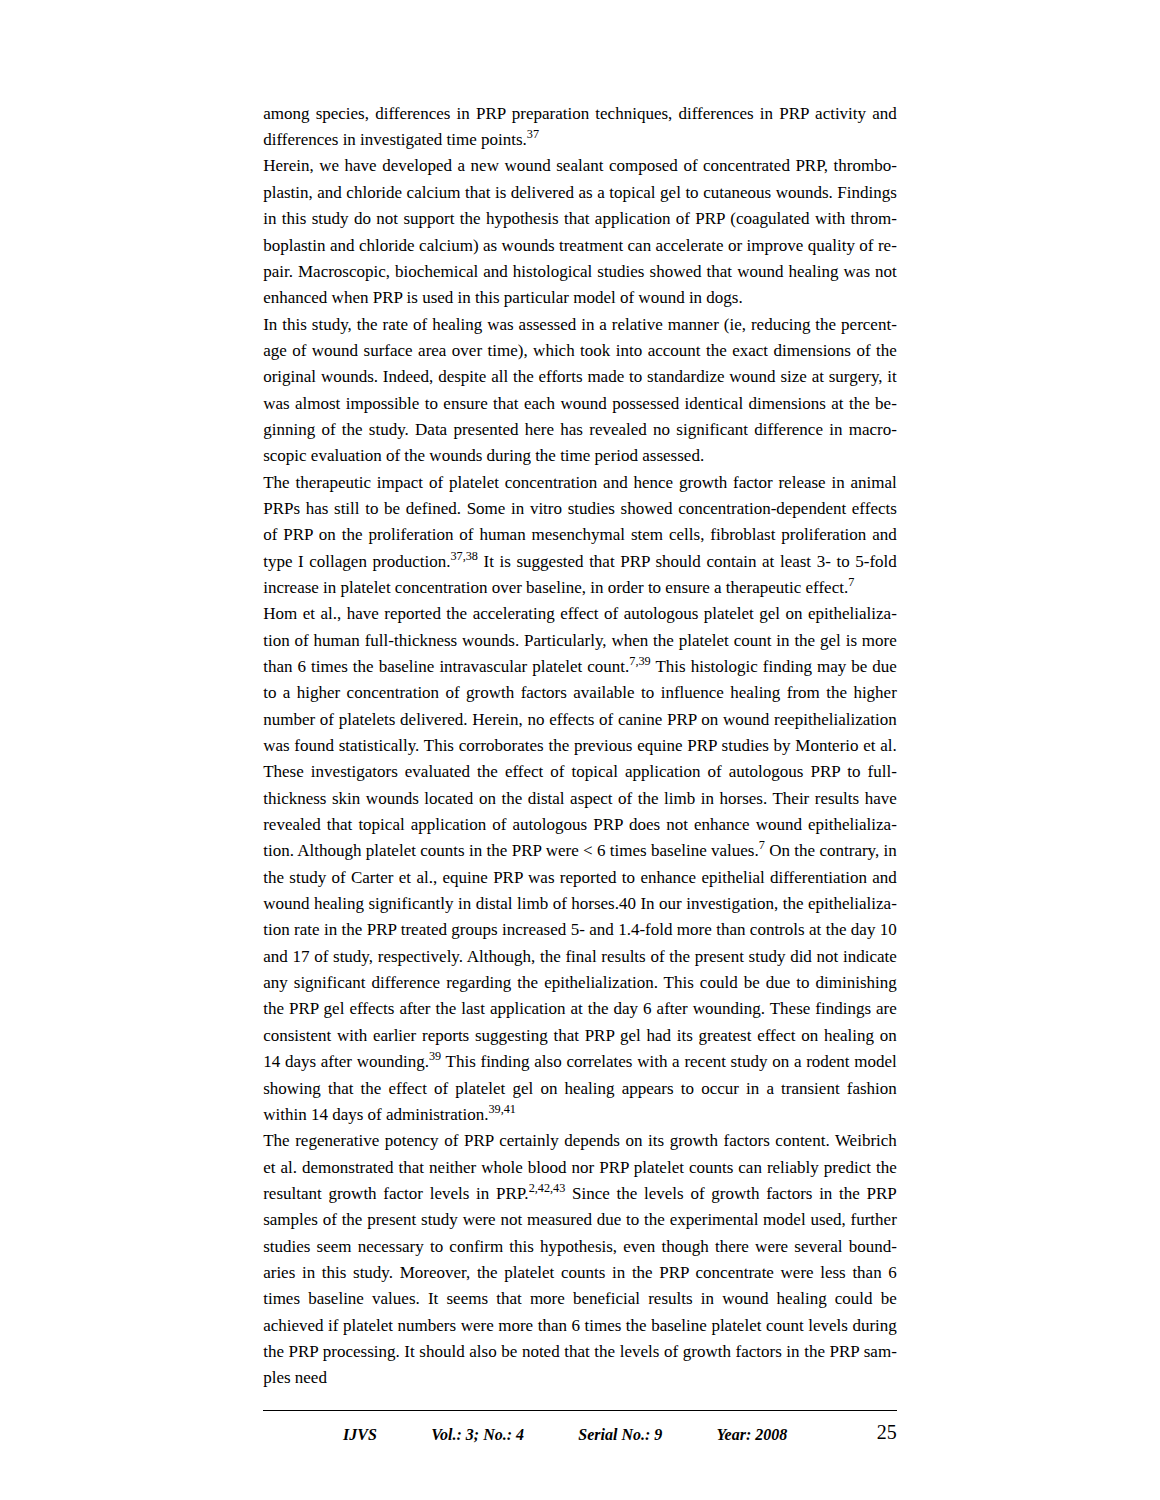among species, differences in PRP preparation techniques, differences in PRP activity and differences in investigated time points.37
Herein, we have developed a new wound sealant composed of concentrated PRP, thromboplastin, and chloride calcium that is delivered as a topical gel to cutaneous wounds. Findings in this study do not support the hypothesis that application of PRP (coagulated with thromboplastin and chloride calcium) as wounds treatment can accelerate or improve quality of repair. Macroscopic, biochemical and histological studies showed that wound healing was not enhanced when PRP is used in this particular model of wound in dogs.
In this study, the rate of healing was assessed in a relative manner (ie, reducing the percentage of wound surface area over time), which took into account the exact dimensions of the original wounds. Indeed, despite all the efforts made to standardize wound size at surgery, it was almost impossible to ensure that each wound possessed identical dimensions at the beginning of the study. Data presented here has revealed no significant difference in macroscopic evaluation of the wounds during the time period assessed.
The therapeutic impact of platelet concentration and hence growth factor release in animal PRPs has still to be defined. Some in vitro studies showed concentration-dependent effects of PRP on the proliferation of human mesenchymal stem cells, fibroblast proliferation and type I collagen production.37,38 It is suggested that PRP should contain at least 3- to 5-fold increase in platelet concentration over baseline, in order to ensure a therapeutic effect.7
Hom et al., have reported the accelerating effect of autologous platelet gel on epithelialization of human full-thickness wounds. Particularly, when the platelet count in the gel is more than 6 times the baseline intravascular platelet count.7,39 This histologic finding may be due to a higher concentration of growth factors available to influence healing from the higher number of platelets delivered. Herein, no effects of canine PRP on wound reepithelialization was found statistically. This corroborates the previous equine PRP studies by Monterio et al. These investigators evaluated the effect of topical application of autologous PRP to full-thickness skin wounds located on the distal aspect of the limb in horses. Their results have revealed that topical application of autologous PRP does not enhance wound epithelialization. Although platelet counts in the PRP were < 6 times baseline values.7 On the contrary, in the study of Carter et al., equine PRP was reported to enhance epithelial differentiation and wound healing significantly in distal limb of horses.40 In our investigation, the epithelialization rate in the PRP treated groups increased 5- and 1.4-fold more than controls at the day 10 and 17 of study, respectively. Although, the final results of the present study did not indicate any significant difference regarding the epithelialization. This could be due to diminishing the PRP gel effects after the last application at the day 6 after wounding. These findings are consistent with earlier reports suggesting that PRP gel had its greatest effect on healing on 14 days after wounding.39 This finding also correlates with a recent study on a rodent model showing that the effect of platelet gel on healing appears to occur in a transient fashion within 14 days of administration.39,41
The regenerative potency of PRP certainly depends on its growth factors content. Weibrich et al. demonstrated that neither whole blood nor PRP platelet counts can reliably predict the resultant growth factor levels in PRP.2,42,43 Since the levels of growth factors in the PRP samples of the present study were not measured due to the experimental model used, further studies seem necessary to confirm this hypothesis, even though there were several boundaries in this study. Moreover, the platelet counts in the PRP concentrate were less than 6 times baseline values. It seems that more beneficial results in wound healing could be achieved if platelet numbers were more than 6 times the baseline platelet count levels during the PRP processing. It should also be noted that the levels of growth factors in the PRP samples need
IJVS Vol.: 3; No.: 4 Serial No.: 9 Year: 2008
25